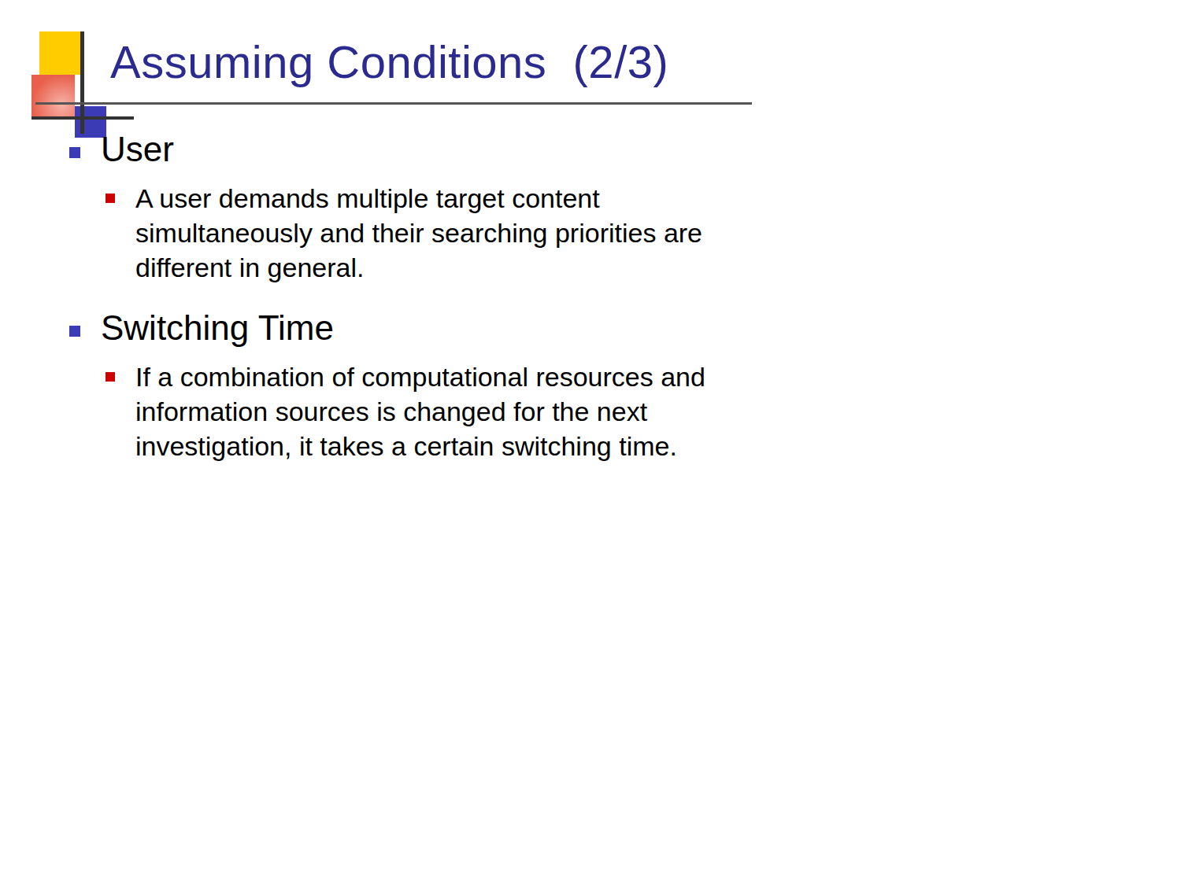Assuming Conditions (2/3)
User
A user demands multiple target content simultaneously and their searching priorities are different in general.
Switching Time
If a combination of computational resources and information sources is changed for the next investigation, it takes a certain switching time.